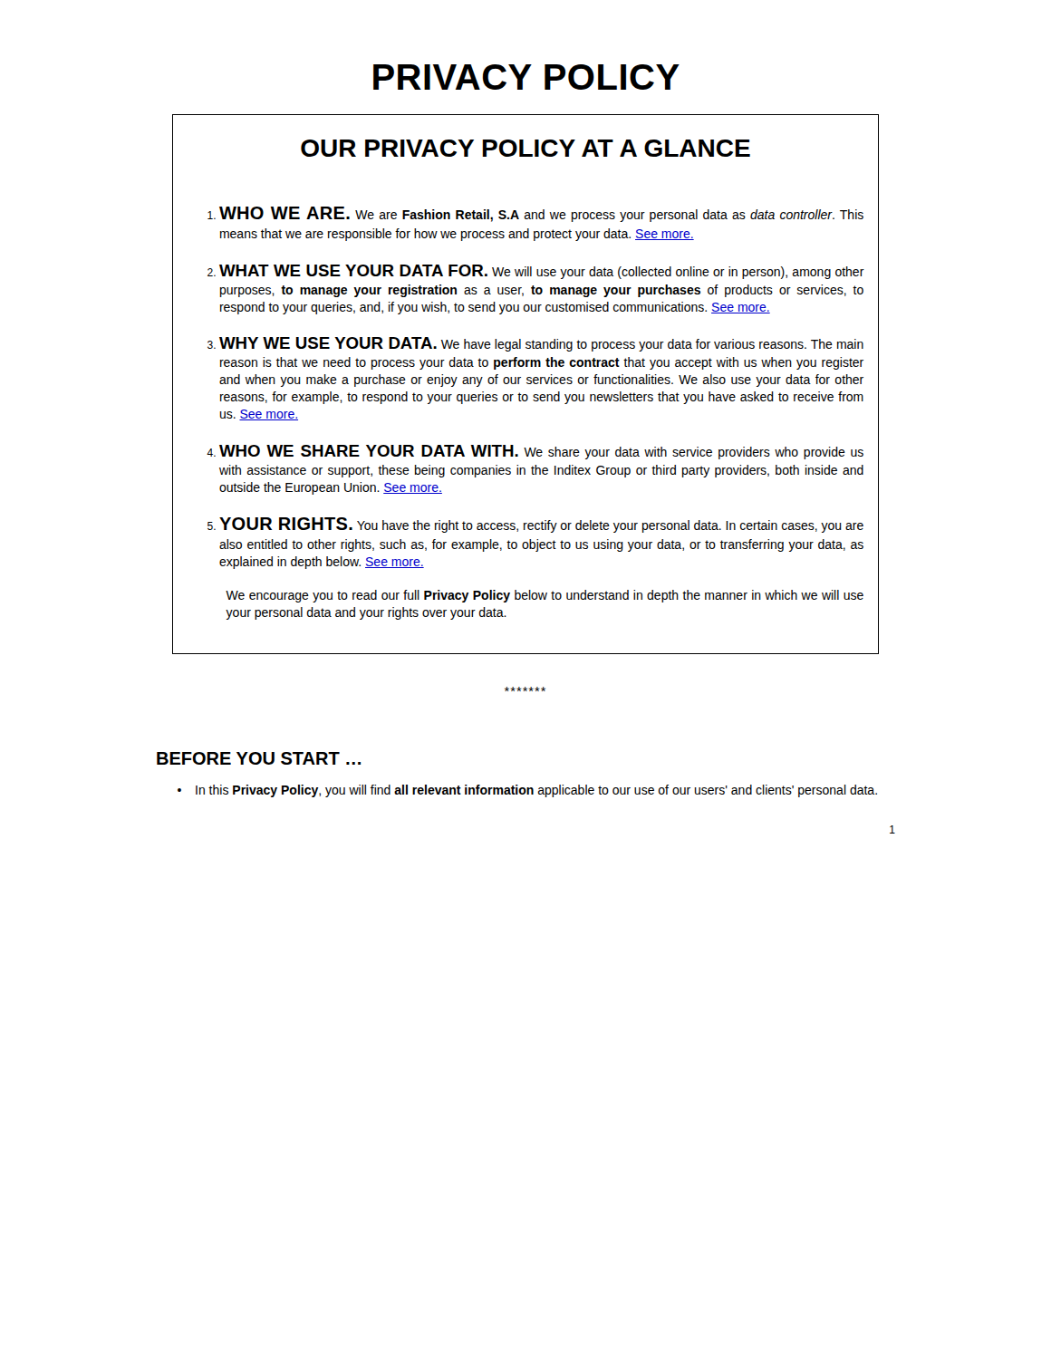PRIVACY POLICY
OUR PRIVACY POLICY AT A GLANCE
WHO WE ARE. We are Fashion Retail, S.A and we process your personal data as data controller. This means that we are responsible for how we process and protect your data. See more.
WHAT WE USE YOUR DATA FOR. We will use your data (collected online or in person), among other purposes, to manage your registration as a user, to manage your purchases of products or services, to respond to your queries, and, if you wish, to send you our customised communications. See more.
WHY WE USE YOUR DATA. We have legal standing to process your data for various reasons. The main reason is that we need to process your data to perform the contract that you accept with us when you register and when you make a purchase or enjoy any of our services or functionalities. We also use your data for other reasons, for example, to respond to your queries or to send you newsletters that you have asked to receive from us. See more.
WHO WE SHARE YOUR DATA WITH. We share your data with service providers who provide us with assistance or support, these being companies in the Inditex Group or third party providers, both inside and outside the European Union. See more.
YOUR RIGHTS. You have the right to access, rectify or delete your personal data. In certain cases, you are also entitled to other rights, such as, for example, to object to us using your data, or to transferring your data, as explained in depth below. See more.
We encourage you to read our full Privacy Policy below to understand in depth the manner in which we will use your personal data and your rights over your data.
*******
BEFORE YOU START …
In this Privacy Policy, you will find all relevant information applicable to our use of our users' and clients' personal data.
1